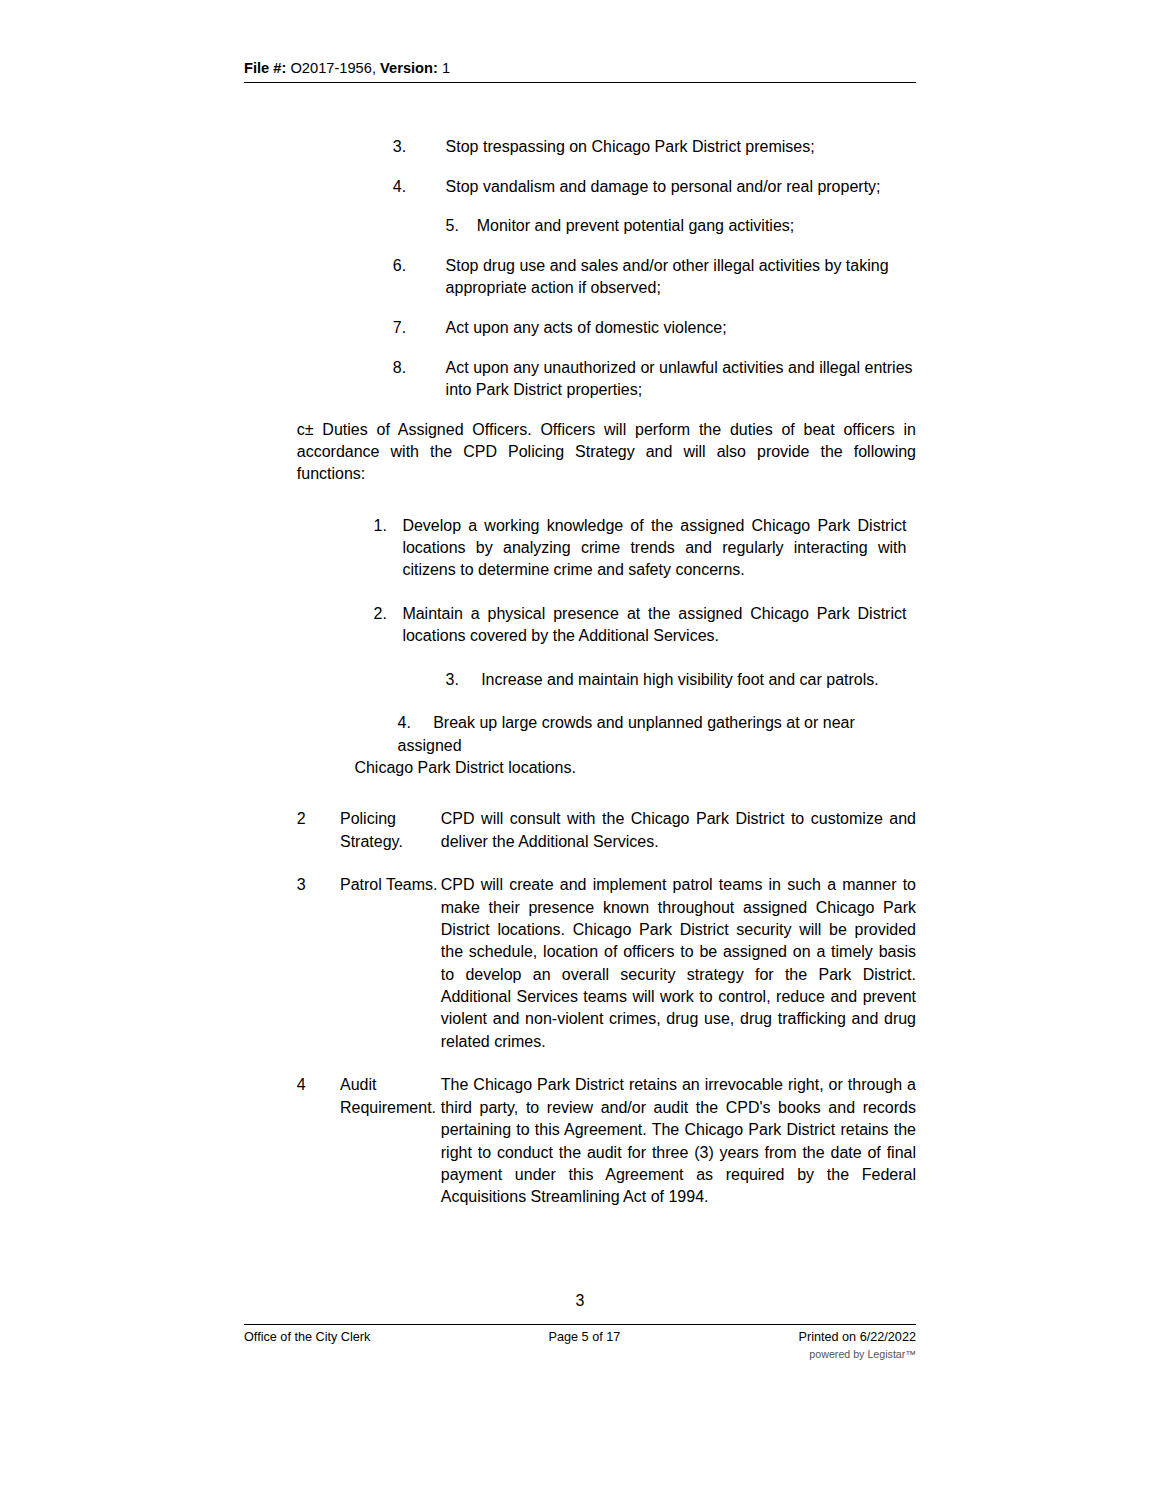File #: O2017-1956, Version: 1
3. Stop trespassing on Chicago Park District premises;
4. Stop vandalism and damage to personal and/or real property;
5. Monitor and prevent potential gang activities;
6. Stop drug use and sales and/or other illegal activities by taking appropriate action if observed;
7. Act upon any acts of domestic violence;
8. Act upon any unauthorized or unlawful activities and illegal entries into Park District properties;
c± Duties of Assigned Officers. Officers will perform the duties of beat officers in accordance with the CPD Policing Strategy and will also provide the following functions:
1. Develop a working knowledge of the assigned Chicago Park District locations by analyzing crime trends and regularly interacting with citizens to determine crime and safety concerns.
2. Maintain a physical presence at the assigned Chicago Park District locations covered by the Additional Services.
3. Increase and maintain high visibility foot and car patrols.
4. Break up large crowds and unplanned gatherings at or near assigned
Chicago Park District locations.
2 Policing Strategy. CPD will consult with the Chicago Park District to customize and deliver the Additional Services.
3 Patrol Teams. CPD will create and implement patrol teams in such a manner to make their presence known throughout assigned Chicago Park District locations. Chicago Park District security will be provided the schedule, location of officers to be assigned on a timely basis to develop an overall security strategy for the Park District. Additional Services teams will work to control, reduce and prevent violent and non-violent crimes, drug use, drug trafficking and drug related crimes.
4 Audit Requirement. The Chicago Park District retains an irrevocable right, or through a third party, to review and/or audit the CPD's books and records pertaining to this Agreement. The Chicago Park District retains the right to conduct the audit for three (3) years from the date of final payment under this Agreement as required by the Federal Acquisitions Streamlining Act of 1994.
3
Office of the City Clerk
Page 5 of 17
Printed on 6/22/2022
powered by Legistar™